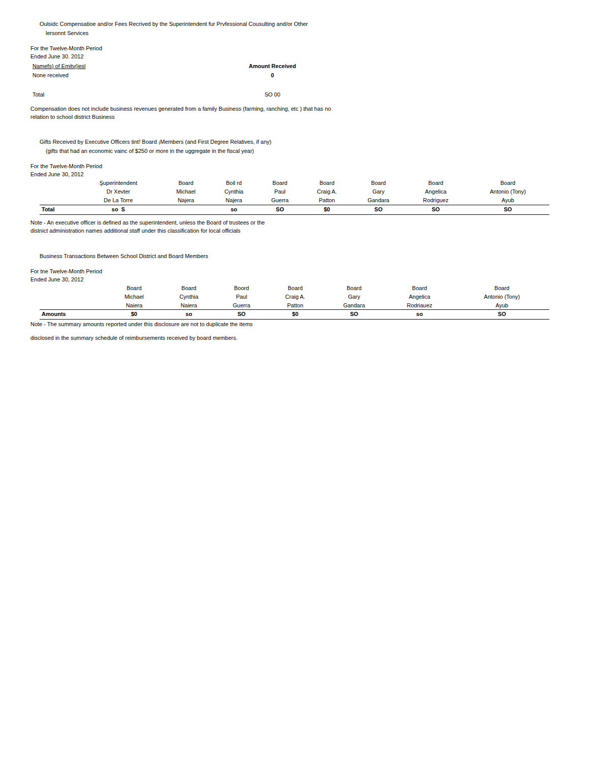Oulsidc Compensatioe and/or Fees Recrived by the Superintendent fur Prvfessional Cousulting and/or Other
lersonnt Services
For the Twelve-Month Period
Ended June 30. 2012
| Namefs) of Emitv(iesl | Amount Received |
| None received | 0 |
| Total | SO 00 |
Compensation does not include business revenues generated from a family Business (farming, ranching, etc ) that has no
relation to school district Business
Gifts Received by Executive Officers tint! Board ¡Members (and First Degree Relatives, if any)
(gifts that had an economic vainc of $250 or more in the uggregate in the fiscal year)
For the Twelve-Month Period
Ended June 30, 2012
| | Şuperintendent | Board | Boil rd | Board | Board | Board | Board | Board |
| | Dr Xevter | Michael | Cynthia | Paul | Craig A. | Gary | Angelica | Antonio (Tony) |
| | De La Torre | Najera | Najera | Guerra | Patton | Gandara | Rodriguez | Ayub |
| Total | so S | | so | SO | $0 | SO | SO | SO |
Note - An executive officer is defined as the superintendent, unless the Board of trustees or the
distnict administration names additional staff under this classification for local officials
Business Transactions Between School District and Board Members
For tne Twelve-Month Period
Ended June 30, 2012
| | Board | Board | Boord | Board | Board | Board | Board |
| | Michael | Cynthia | Paul | Craig A. | Gary | Angelica | Antonio (Tony) |
| | Naiera | Naiera | Guerra | Patton | Gandara | Rodriauez | Ayub |
| Amounts | $0 | so | SO | $0 | SO | so | SO |
Note - The summary amounts reported under this disclosure are not to duplicate the items
disclosed in the summary schedule of reimbursements received by board members.